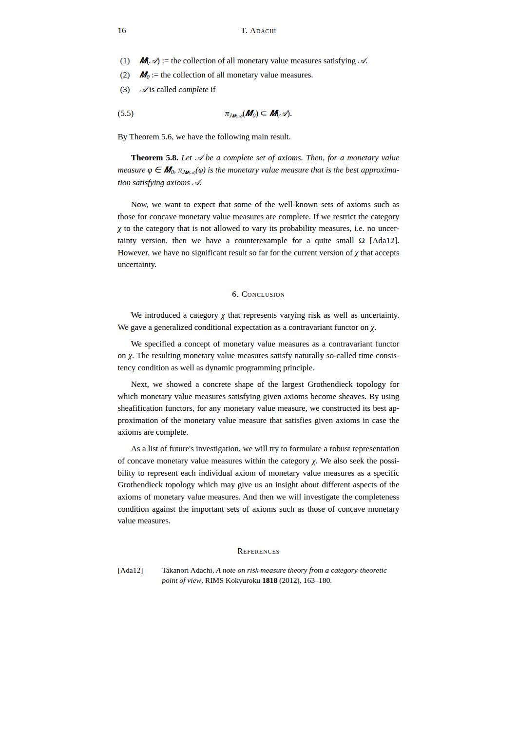16 T. Adachi 16
(1) 𝑴(𝒜) := the collection of all monetary value measures satisfying 𝒜.
(2) 𝑴0 := the collection of all monetary value measures.
(3) 𝒜 is called complete if
(5.5) πJ𝑴(𝒜)(𝑴0) ⊂ 𝑴(𝒜).
By Theorem 5.6, we have the following main result.
Theorem 5.8. Let 𝒜 be a complete set of axioms. Then, for a monetary value measure φ ∈ 𝑴0, πJ𝑴(𝒜)(φ) is the monetary value measure that is the best approximation satisfying axioms 𝒜.
Now, we want to expect that some of the well-known sets of axioms such as those for concave monetary value measures are complete. If we restrict the category χ to the category that is not allowed to vary its probability measures, i.e. no uncertainty version, then we have a counterexample for a quite small Ω [Ada12]. However, we have no significant result so far for the current version of χ that accepts uncertainty.
6. Conclusion
We introduced a category χ that represents varying risk as well as uncertainty. We gave a generalized conditional expectation as a contravariant functor on χ.
We specified a concept of monetary value measures as a contravariant functor on χ. The resulting monetary value measures satisfy naturally so-called time consistency condition as well as dynamic programming principle.
Next, we showed a concrete shape of the largest Grothendieck topology for which monetary value measures satisfying given axioms become sheaves. By using sheafification functors, for any monetary value measure, we constructed its best approximation of the monetary value measure that satisfies given axioms in case the axioms are complete.
As a list of future's investigation, we will try to formulate a robust representation of concave monetary value measures within the category χ. We also seek the possibility to represent each individual axiom of monetary value measures as a specific Grothendieck topology which may give us an insight about different aspects of the axioms of monetary value measures. And then we will investigate the completeness condition against the important sets of axioms such as those of concave monetary value measures.
References
[Ada12]
Takanori Adachi, A note on risk measure theory from a category-theoretic point of view, RIMS Kokyuroku 1818 (2012), 163–180.